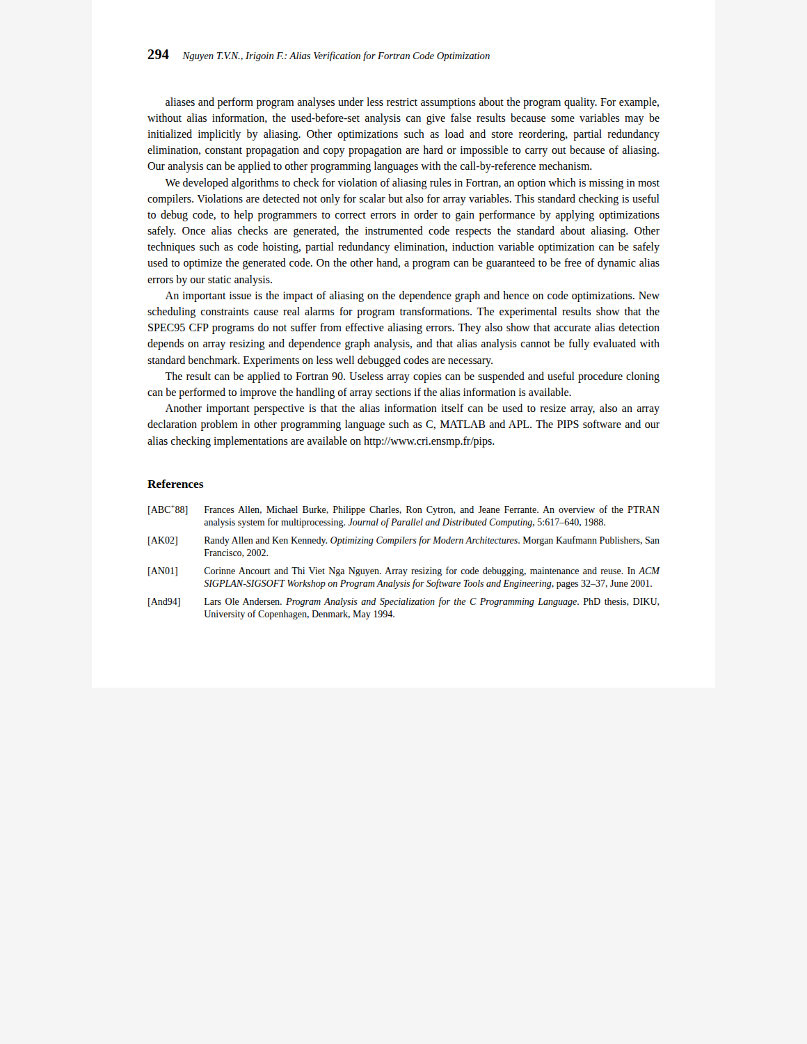294 Nguyen T.V.N., Irigoin F.: Alias Verification for Fortran Code Optimization
aliases and perform program analyses under less restrict assumptions about the program quality. For example, without alias information, the used-before-set analysis can give false results because some variables may be initialized implicitly by aliasing. Other optimizations such as load and store reordering, partial redundancy elimination, constant propagation and copy propagation are hard or impossible to carry out because of aliasing. Our analysis can be applied to other programming languages with the call-by-reference mechanism.
We developed algorithms to check for violation of aliasing rules in Fortran, an option which is missing in most compilers. Violations are detected not only for scalar but also for array variables. This standard checking is useful to debug code, to help programmers to correct errors in order to gain performance by applying optimizations safely. Once alias checks are generated, the instrumented code respects the standard about aliasing. Other techniques such as code hoisting, partial redundancy elimination, induction variable optimization can be safely used to optimize the generated code. On the other hand, a program can be guaranteed to be free of dynamic alias errors by our static analysis.
An important issue is the impact of aliasing on the dependence graph and hence on code optimizations. New scheduling constraints cause real alarms for program transformations. The experimental results show that the SPEC95 CFP programs do not suffer from effective aliasing errors. They also show that accurate alias detection depends on array resizing and dependence graph analysis, and that alias analysis cannot be fully evaluated with standard benchmark. Experiments on less well debugged codes are necessary.
The result can be applied to Fortran 90. Useless array copies can be suspended and useful procedure cloning can be performed to improve the handling of array sections if the alias information is available.
Another important perspective is that the alias information itself can be used to resize array, also an array declaration problem in other programming language such as C, MATLAB and APL. The PIPS software and our alias checking implementations are available on http://www.cri.ensmp.fr/pips.
References
[ABC+88]
Frances Allen, Michael Burke, Philippe Charles, Ron Cytron, and Jeane Ferrante. An overview of the PTRAN analysis system for multiprocessing. Journal of Parallel and Distributed Computing, 5:617–640, 1988.
[AK02]
Randy Allen and Ken Kennedy. Optimizing Compilers for Modern Architectures. Morgan Kaufmann Publishers, San Francisco, 2002.
[AN01]
Corinne Ancourt and Thi Viet Nga Nguyen. Array resizing for code debugging, maintenance and reuse. In ACM SIGPLAN-SIGSOFT Workshop on Program Analysis for Software Tools and Engineering, pages 32–37, June 2001.
[And94]
Lars Ole Andersen. Program Analysis and Specialization for the C Programming Language. PhD thesis, DIKU, University of Copenhagen, Denmark, May 1994.